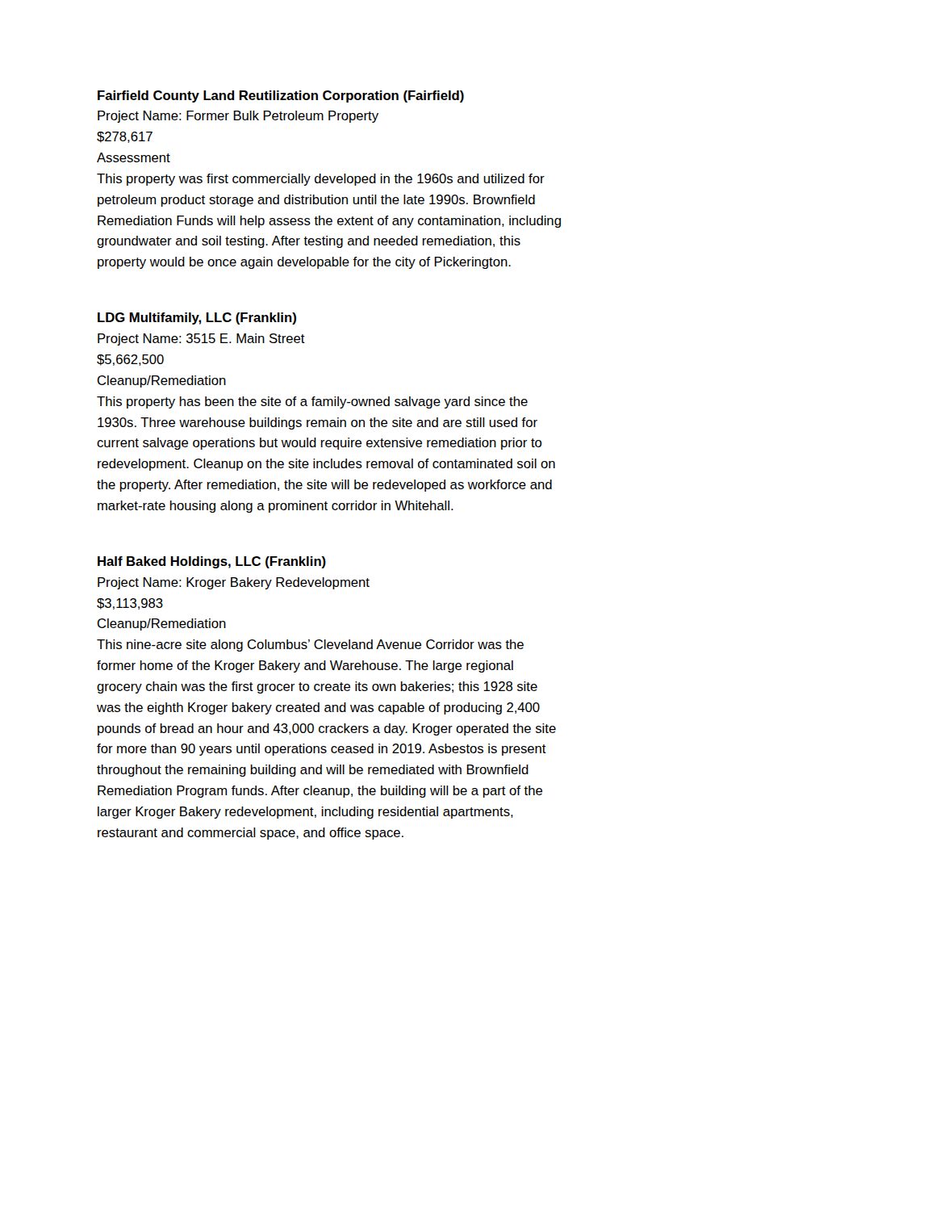Fairfield County Land Reutilization Corporation (Fairfield)
Project Name: Former Bulk Petroleum Property
$278,617
Assessment
This property was first commercially developed in the 1960s and utilized for petroleum product storage and distribution until the late 1990s. Brownfield Remediation Funds will help assess the extent of any contamination, including groundwater and soil testing. After testing and needed remediation, this property would be once again developable for the city of Pickerington.
LDG Multifamily, LLC (Franklin)
Project Name: 3515 E. Main Street
$5,662,500
Cleanup/Remediation
This property has been the site of a family-owned salvage yard since the 1930s. Three warehouse buildings remain on the site and are still used for current salvage operations but would require extensive remediation prior to redevelopment. Cleanup on the site includes removal of contaminated soil on the property. After remediation, the site will be redeveloped as workforce and market-rate housing along a prominent corridor in Whitehall.
Half Baked Holdings, LLC (Franklin)
Project Name: Kroger Bakery Redevelopment
$3,113,983
Cleanup/Remediation
This nine-acre site along Columbus’ Cleveland Avenue Corridor was the former home of the Kroger Bakery and Warehouse. The large regional grocery chain was the first grocer to create its own bakeries; this 1928 site was the eighth Kroger bakery created and was capable of producing 2,400 pounds of bread an hour and 43,000 crackers a day. Kroger operated the site for more than 90 years until operations ceased in 2019. Asbestos is present throughout the remaining building and will be remediated with Brownfield Remediation Program funds. After cleanup, the building will be a part of the larger Kroger Bakery redevelopment, including residential apartments, restaurant and commercial space, and office space.